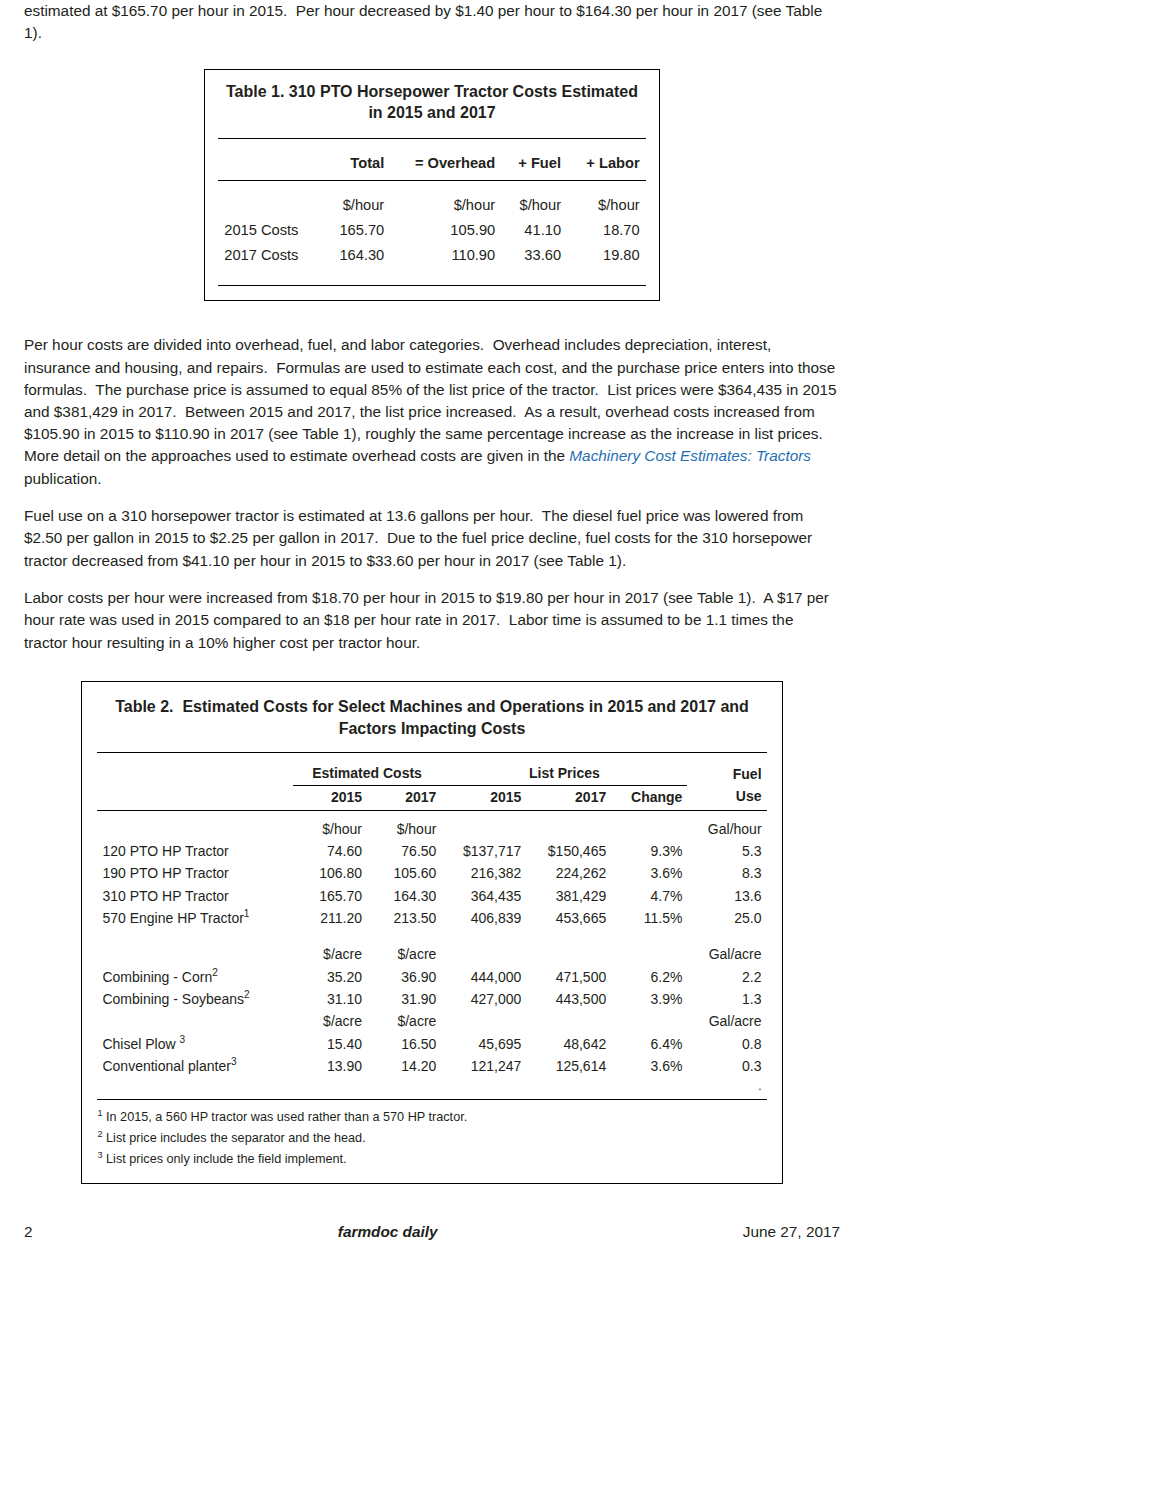estimated at $165.70 per hour in 2015. Per hour decreased by $1.40 per hour to $164.30 per hour in 2017 (see Table 1).
Table 1. 310 PTO Horsepower Tractor Costs Estimated in 2015 and 2017
| | Total | = Overhead | + Fuel | + Labor |
| --- | --- | --- | --- | --- |
| | $/hour | $/hour | $/hour | $/hour |
| 2015 Costs | 165.70 | 105.90 | 41.10 | 18.70 |
| 2017 Costs | 164.30 | 110.90 | 33.60 | 19.80 |
Per hour costs are divided into overhead, fuel, and labor categories. Overhead includes depreciation, interest, insurance and housing, and repairs. Formulas are used to estimate each cost, and the purchase price enters into those formulas. The purchase price is assumed to equal 85% of the list price of the tractor. List prices were $364,435 in 2015 and $381,429 in 2017. Between 2015 and 2017, the list price increased. As a result, overhead costs increased from $105.90 in 2015 to $110.90 in 2017 (see Table 1), roughly the same percentage increase as the increase in list prices. More detail on the approaches used to estimate overhead costs are given in the Machinery Cost Estimates: Tractors publication.
Fuel use on a 310 horsepower tractor is estimated at 13.6 gallons per hour. The diesel fuel price was lowered from $2.50 per gallon in 2015 to $2.25 per gallon in 2017. Due to the fuel price decline, fuel costs for the 310 horsepower tractor decreased from $41.10 per hour in 2015 to $33.60 per hour in 2017 (see Table 1).
Labor costs per hour were increased from $18.70 per hour in 2015 to $19.80 per hour in 2017 (see Table 1). A $17 per hour rate was used in 2015 compared to an $18 per hour rate in 2017. Labor time is assumed to be 1.1 times the tractor hour resulting in a 10% higher cost per tractor hour.
Table 2. Estimated Costs for Select Machines and Operations in 2015 and 2017 and Factors Impacting Costs
| | Estimated Costs | List Prices | Fuel |
| --- | --- | --- | --- |
| | 2015 | 2017 | 2015 | 2017 | Change | Use |
| | $/hour | $/hour | | | | Gal/hour |
| 120 PTO HP Tractor | 74.60 | 76.50 | $137,717 | $150,465 | 9.3% | 5.3 |
| 190 PTO HP Tractor | 106.80 | 105.60 | 216,382 | 224,262 | 3.6% | 8.3 |
| 310 PTO HP Tractor | 165.70 | 164.30 | 364,435 | 381,429 | 4.7% | 13.6 |
| 570 Engine HP Tractor 1 | 211.20 | 213.50 | 406,839 | 453,665 | 11.5% | 25.0 |
| | $/acre | $/acre | | | | Gal/acre |
| Combining - Corn 2 | 35.20 | 36.90 | 444,000 | 471,500 | 6.2% | 2.2 |
| Combining - Soybeans 2 | 31.10 | 31.90 | 427,000 | 443,500 | 3.9% | 1.3 |
| | $/acre | $/acre | | | | Gal/acre |
| Chisel Plow 3 | 15.40 | 16.50 | 45,695 | 48,642 | 6.4% | 0.8 |
| Conventional planter 3 | 13.90 | 14.20 | 121,247 | 125,614 | 3.6% | 0.3 |
| . |
1 In 2015, a 560 HP tractor was used rather than a 570 HP tractor.
2 List price includes the separator and the head.
3 List prices only include the field implement.
2
farmdoc daily
June 27, 2017